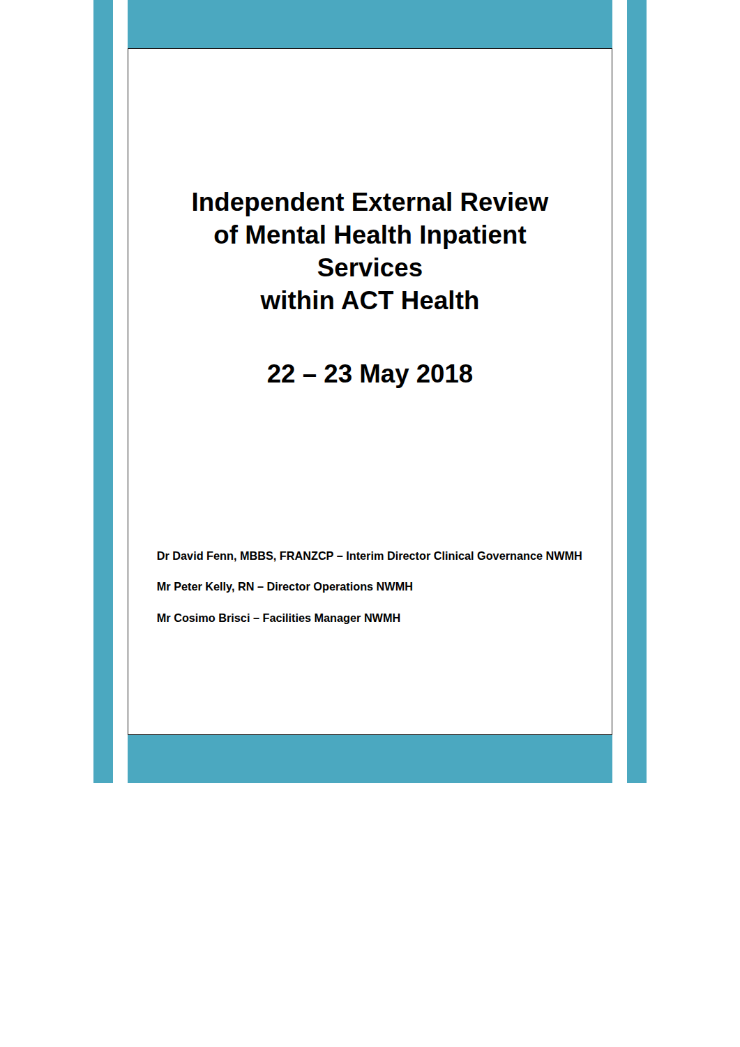Independent External Review
of Mental Health Inpatient Services
within ACT Health
22 – 23 May 2018
Dr David Fenn, MBBS, FRANZCP – Interim Director Clinical Governance NWMH
Mr Peter Kelly, RN – Director Operations NWMH
Mr Cosimo Brisci – Facilities Manager NWMH